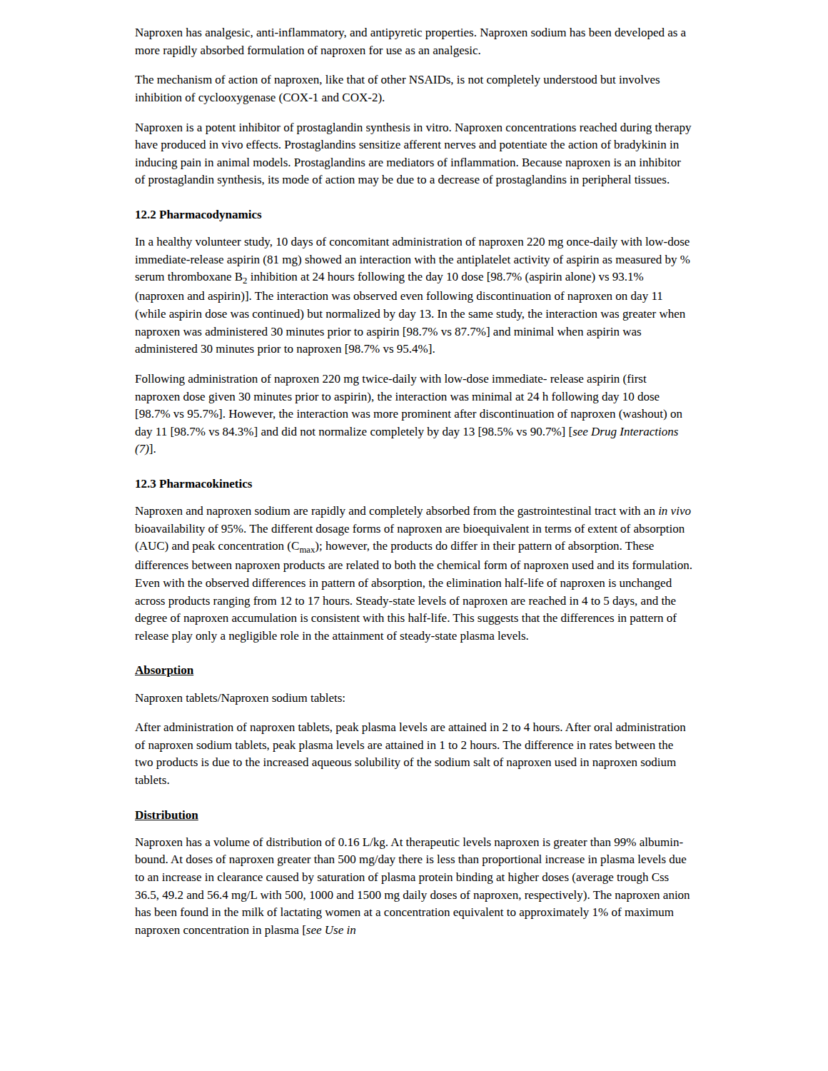Naproxen has analgesic, anti-inflammatory, and antipyretic properties. Naproxen sodium has been developed as a more rapidly absorbed formulation of naproxen for use as an analgesic.
The mechanism of action of naproxen, like that of other NSAIDs, is not completely understood but involves inhibition of cyclooxygenase (COX-1 and COX-2).
Naproxen is a potent inhibitor of prostaglandin synthesis in vitro. Naproxen concentrations reached during therapy have produced in vivo effects. Prostaglandins sensitize afferent nerves and potentiate the action of bradykinin in inducing pain in animal models. Prostaglandins are mediators of inflammation. Because naproxen is an inhibitor of prostaglandin synthesis, its mode of action may be due to a decrease of prostaglandins in peripheral tissues.
12.2 Pharmacodynamics
In a healthy volunteer study, 10 days of concomitant administration of naproxen 220 mg once-daily with low-dose immediate-release aspirin (81 mg) showed an interaction with the antiplatelet activity of aspirin as measured by % serum thromboxane B2 inhibition at 24 hours following the day 10 dose [98.7% (aspirin alone) vs 93.1% (naproxen and aspirin)]. The interaction was observed even following discontinuation of naproxen on day 11 (while aspirin dose was continued) but normalized by day 13. In the same study, the interaction was greater when naproxen was administered 30 minutes prior to aspirin [98.7% vs 87.7%] and minimal when aspirin was administered 30 minutes prior to naproxen [98.7% vs 95.4%].
Following administration of naproxen 220 mg twice-daily with low-dose immediate- release aspirin (first naproxen dose given 30 minutes prior to aspirin), the interaction was minimal at 24 h following day 10 dose [98.7% vs 95.7%]. However, the interaction was more prominent after discontinuation of naproxen (washout) on day 11 [98.7% vs 84.3%] and did not normalize completely by day 13 [98.5% vs 90.7%] [see Drug Interactions (7)].
12.3 Pharmacokinetics
Naproxen and naproxen sodium are rapidly and completely absorbed from the gastrointestinal tract with an in vivo bioavailability of 95%. The different dosage forms of naproxen are bioequivalent in terms of extent of absorption (AUC) and peak concentration (Cmax); however, the products do differ in their pattern of absorption. These differences between naproxen products are related to both the chemical form of naproxen used and its formulation. Even with the observed differences in pattern of absorption, the elimination half-life of naproxen is unchanged across products ranging from 12 to 17 hours. Steady-state levels of naproxen are reached in 4 to 5 days, and the degree of naproxen accumulation is consistent with this half-life. This suggests that the differences in pattern of release play only a negligible role in the attainment of steady-state plasma levels.
Absorption
Naproxen tablets/Naproxen sodium tablets:
After administration of naproxen tablets, peak plasma levels are attained in 2 to 4 hours. After oral administration of naproxen sodium tablets, peak plasma levels are attained in 1 to 2 hours. The difference in rates between the two products is due to the increased aqueous solubility of the sodium salt of naproxen used in naproxen sodium tablets.
Distribution
Naproxen has a volume of distribution of 0.16 L/kg. At therapeutic levels naproxen is greater than 99% albumin-bound. At doses of naproxen greater than 500 mg/day there is less than proportional increase in plasma levels due to an increase in clearance caused by saturation of plasma protein binding at higher doses (average trough Css 36.5, 49.2 and 56.4 mg/L with 500, 1000 and 1500 mg daily doses of naproxen, respectively). The naproxen anion has been found in the milk of lactating women at a concentration equivalent to approximately 1% of maximum naproxen concentration in plasma [see Use in